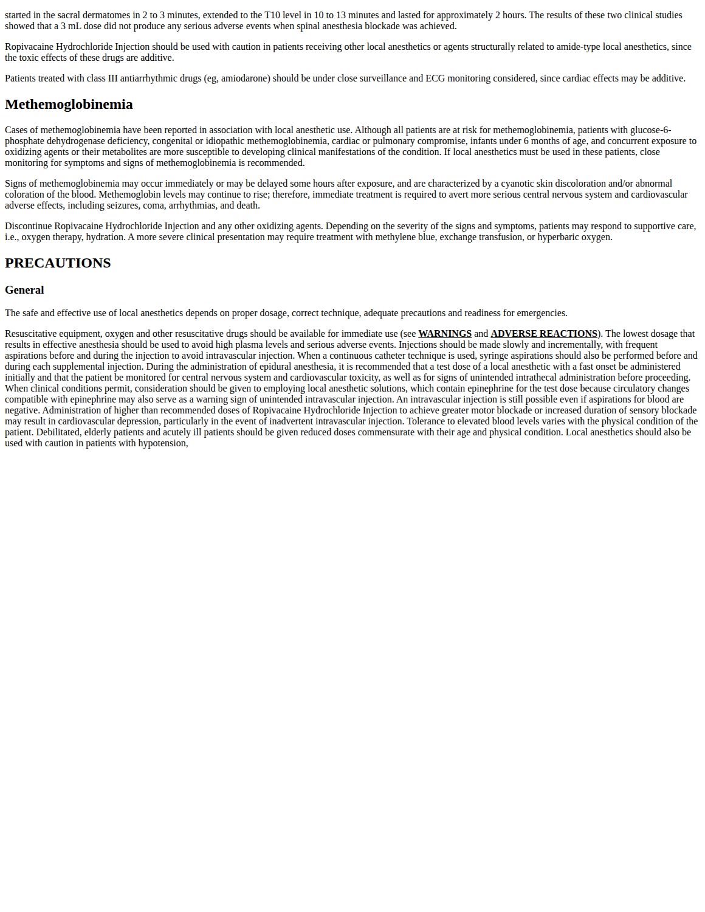started in the sacral dermatomes in 2 to 3 minutes, extended to the T10 level in 10 to 13 minutes and lasted for approximately 2 hours. The results of these two clinical studies showed that a 3 mL dose did not produce any serious adverse events when spinal anesthesia blockade was achieved.
Ropivacaine Hydrochloride Injection should be used with caution in patients receiving other local anesthetics or agents structurally related to amide-type local anesthetics, since the toxic effects of these drugs are additive.
Patients treated with class III antiarrhythmic drugs (eg, amiodarone) should be under close surveillance and ECG monitoring considered, since cardiac effects may be additive.
Methemoglobinemia
Cases of methemoglobinemia have been reported in association with local anesthetic use. Although all patients are at risk for methemoglobinemia, patients with glucose-6- phosphate dehydrogenase deficiency, congenital or idiopathic methemoglobinemia, cardiac or pulmonary compromise, infants under 6 months of age, and concurrent exposure to oxidizing agents or their metabolites are more susceptible to developing clinical manifestations of the condition. If local anesthetics must be used in these patients, close monitoring for symptoms and signs of methemoglobinemia is recommended.
Signs of methemoglobinemia may occur immediately or may be delayed some hours after exposure, and are characterized by a cyanotic skin discoloration and/or abnormal coloration of the blood. Methemoglobin levels may continue to rise; therefore, immediate treatment is required to avert more serious central nervous system and cardiovascular adverse effects, including seizures, coma, arrhythmias, and death.
Discontinue Ropivacaine Hydrochloride Injection and any other oxidizing agents. Depending on the severity of the signs and symptoms, patients may respond to supportive care, i.e., oxygen therapy, hydration. A more severe clinical presentation may require treatment with methylene blue, exchange transfusion, or hyperbaric oxygen.
PRECAUTIONS
General
The safe and effective use of local anesthetics depends on proper dosage, correct technique, adequate precautions and readiness for emergencies.
Resuscitative equipment, oxygen and other resuscitative drugs should be available for immediate use (see WARNINGS and ADVERSE REACTIONS). The lowest dosage that results in effective anesthesia should be used to avoid high plasma levels and serious adverse events. Injections should be made slowly and incrementally, with frequent aspirations before and during the injection to avoid intravascular injection. When a continuous catheter technique is used, syringe aspirations should also be performed before and during each supplemental injection. During the administration of epidural anesthesia, it is recommended that a test dose of a local anesthetic with a fast onset be administered initially and that the patient be monitored for central nervous system and cardiovascular toxicity, as well as for signs of unintended intrathecal administration before proceeding. When clinical conditions permit, consideration should be given to employing local anesthetic solutions, which contain epinephrine for the test dose because circulatory changes compatible with epinephrine may also serve as a warning sign of unintended intravascular injection. An intravascular injection is still possible even if aspirations for blood are negative. Administration of higher than recommended doses of Ropivacaine Hydrochloride Injection to achieve greater motor blockade or increased duration of sensory blockade may result in cardiovascular depression, particularly in the event of inadvertent intravascular injection. Tolerance to elevated blood levels varies with the physical condition of the patient. Debilitated, elderly patients and acutely ill patients should be given reduced doses commensurate with their age and physical condition. Local anesthetics should also be used with caution in patients with hypotension,